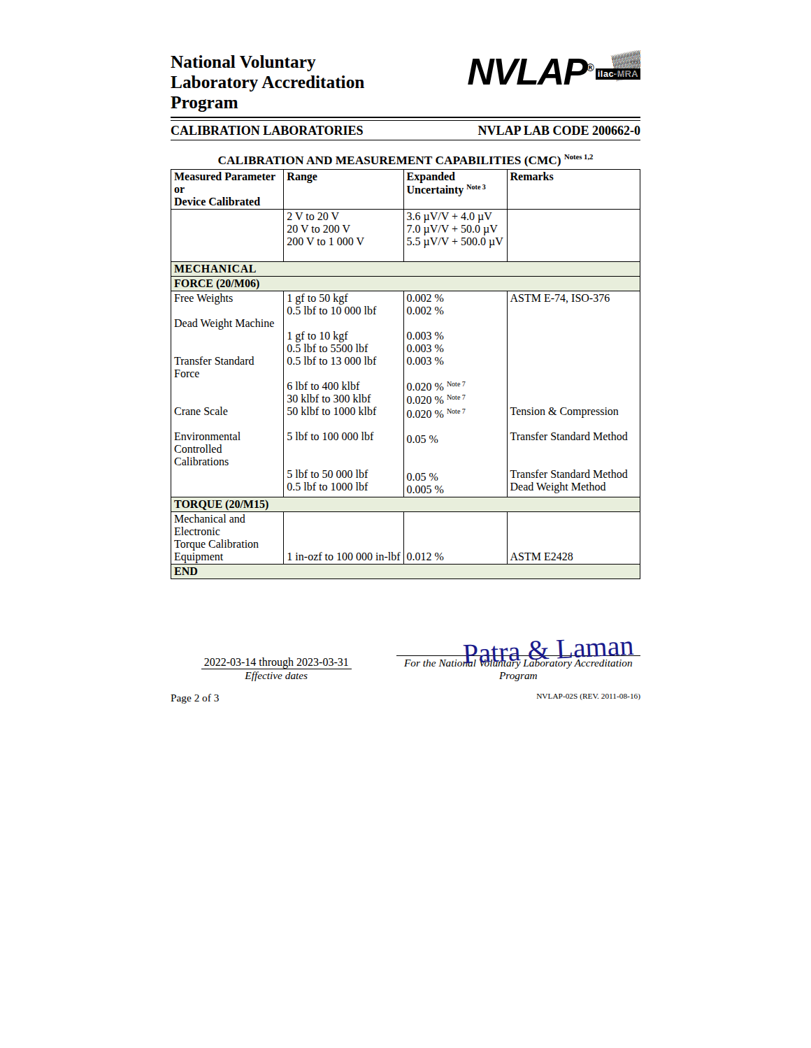National Voluntary
Laboratory Accreditation Program
))))))))))))))))))))
))))))))))))))))))))
))))))))))))))))))))
))))))))))))))))))))
))))))))))))))))))))
))))))))))))))))))))
))))))))))))))))))))
))))))))))))))))))))
NVLAP®○○○
ilac-MRA
CALIBRATION LABORATORIES NVLAP LAB CODE 200662-0
CALIBRATION AND MEASUREMENT CAPABILITIES (CMC) Notes 1,2
| Measured Parameter or Device Calibrated | Range | Expanded Uncertainty Note 3 | Remarks |
| --- | --- | --- | --- |
| | 2 V to 20 V 20 V to 200 V 200 V to 1 000 V | 3.6 µV/V + 4.0 µV 7.0 µV/V + 50.0 µV 5.5 µV/V + 500.0 µV | |
| MECHANICAL |
| FORCE (20/M06) |
| Free Weights Dead Weight Machine Transfer Standard Force Crane Scale Environmental Controlled Calibrations | 1 gf to 50 kgf 0.5 lbf to 10 000 lbf 1 gf to 10 kgf 0.5 lbf to 5500 lbf 0.5 lbf to 13 000 lbf 6 lbf to 400 klbf 30 klbf to 300 klbf 50 klbf to 1000 klbf 5 lbf to 100 000 lbf 5 lbf to 50 000 lbf 0.5 lbf to 1000 lbf | 0.002 % 0.002 % 0.003 % 0.003 % 0.003 % 0.020 % Note 7 0.020 % Note 7 0.020 % Note 7 0.05 % 0.05 % 0.005 % | ASTM E-74, ISO-376 Tension & Compression Transfer Standard Method Transfer Standard Method Dead Weight Method |
| TORQUE (20/M15) |
| Mechanical and Electronic Torque Calibration Equipment | 1 in-ozf to 100 000 in-lbf | 0.012 % | ASTM E2428 |
| END |
Patra & Laman
2022-03-14 through 2023-03-31
Effective dates
For the National Voluntary Laboratory Accreditation Program
Page 2 of 3 NVLAP-02S (REV. 2011-08-16)